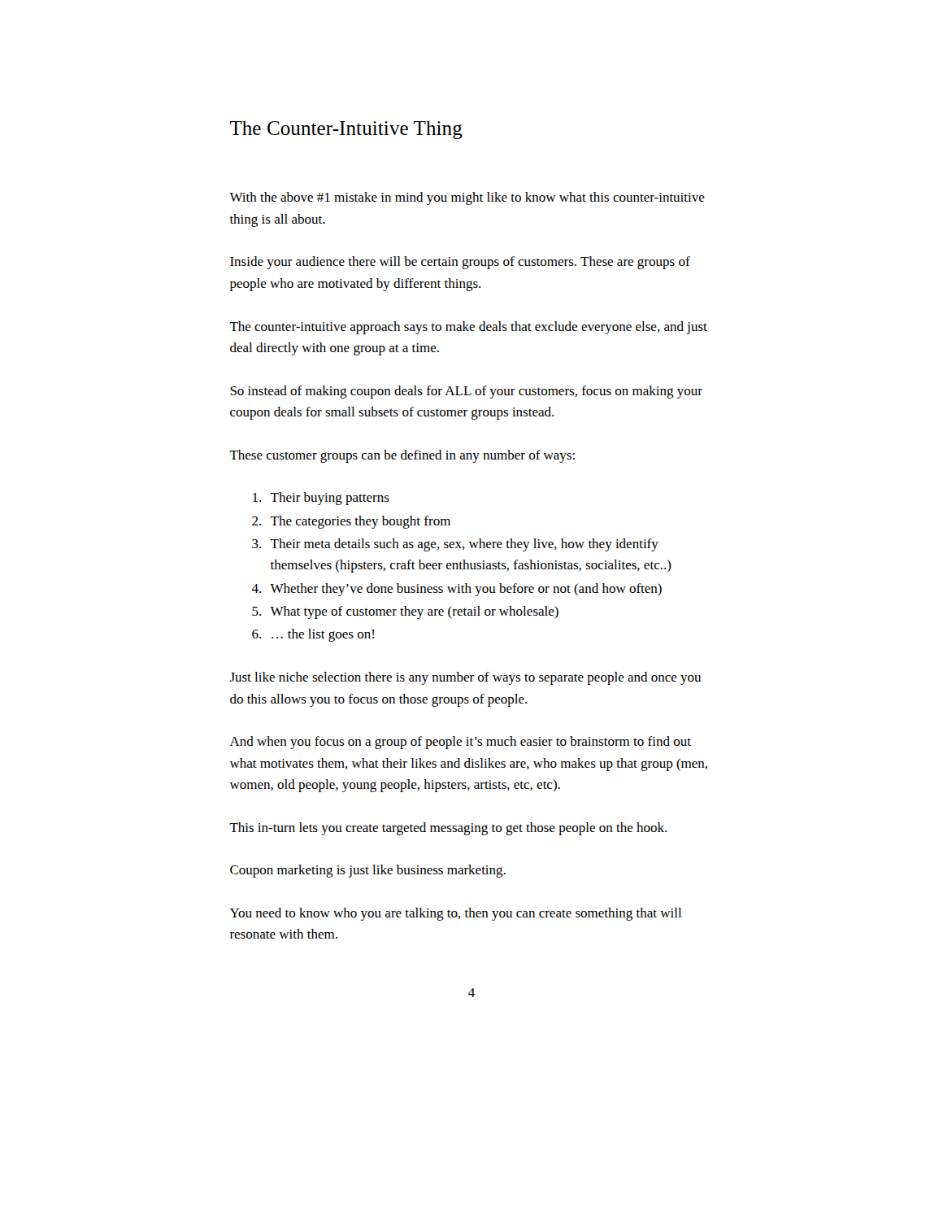The Counter-Intuitive Thing
With the above #1 mistake in mind you might like to know what this counter-intuitive thing is all about.
Inside your audience there will be certain groups of customers. These are groups of people who are motivated by different things.
The counter-intuitive approach says to make deals that exclude everyone else, and just deal directly with one group at a time.
So instead of making coupon deals for ALL of your customers, focus on making your coupon deals for small subsets of customer groups instead.
These customer groups can be defined in any number of ways:
Their buying patterns
The categories they bought from
Their meta details such as age, sex, where they live, how they identify themselves (hipsters, craft beer enthusiasts, fashionistas, socialites, etc..)
Whether they’ve done business with you before or not (and how often)
What type of customer they are (retail or wholesale)
… the list goes on!
Just like niche selection there is any number of ways to separate people and once you do this allows you to focus on those groups of people.
And when you focus on a group of people it’s much easier to brainstorm to find out what motivates them, what their likes and dislikes are, who makes up that group (men, women, old people, young people, hipsters, artists, etc, etc).
This in-turn lets you create targeted messaging to get those people on the hook.
Coupon marketing is just like business marketing.
You need to know who you are talking to, then you can create something that will resonate with them.
4